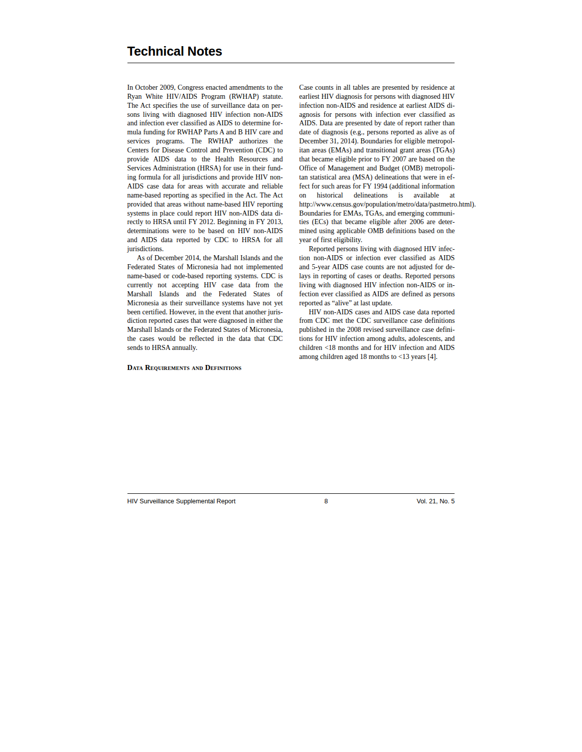Technical Notes
In October 2009, Congress enacted amendments to the Ryan White HIV/AIDS Program (RWHAP) statute. The Act specifies the use of surveillance data on persons living with diagnosed HIV infection non-AIDS and infection ever classified as AIDS to determine formula funding for RWHAP Parts A and B HIV care and services programs. The RWHAP authorizes the Centers for Disease Control and Prevention (CDC) to provide AIDS data to the Health Resources and Services Administration (HRSA) for use in their funding formula for all jurisdictions and provide HIV non-AIDS case data for areas with accurate and reliable name-based reporting as specified in the Act. The Act provided that areas without name-based HIV reporting systems in place could report HIV non-AIDS data directly to HRSA until FY 2012. Beginning in FY 2013, determinations were to be based on HIV non-AIDS and AIDS data reported by CDC to HRSA for all jurisdictions.
As of December 2014, the Marshall Islands and the Federated States of Micronesia had not implemented name-based or code-based reporting systems. CDC is currently not accepting HIV case data from the Marshall Islands and the Federated States of Micronesia as their surveillance systems have not yet been certified. However, in the event that another jurisdiction reported cases that were diagnosed in either the Marshall Islands or the Federated States of Micronesia, the cases would be reflected in the data that CDC sends to HRSA annually.
Data Requirements and Definitions
Case counts in all tables are presented by residence at earliest HIV diagnosis for persons with diagnosed HIV infection non-AIDS and residence at earliest AIDS diagnosis for persons with infection ever classified as AIDS. Data are presented by date of report rather than date of diagnosis (e.g., persons reported as alive as of December 31, 2014). Boundaries for eligible metropolitan areas (EMAs) and transitional grant areas (TGAs) that became eligible prior to FY 2007 are based on the Office of Management and Budget (OMB) metropolitan statistical area (MSA) delineations that were in effect for such areas for FY 1994 (additional information on historical delineations is available at http://www.census.gov/population/metro/data/pastmetro.html). Boundaries for EMAs, TGAs, and emerging communities (ECs) that became eligible after 2006 are determined using applicable OMB definitions based on the year of first eligibility.
Reported persons living with diagnosed HIV infection non-AIDS or infection ever classified as AIDS and 5-year AIDS case counts are not adjusted for delays in reporting of cases or deaths. Reported persons living with diagnosed HIV infection non-AIDS or infection ever classified as AIDS are defined as persons reported as “alive” at last update.
HIV non-AIDS cases and AIDS case data reported from CDC met the CDC surveillance case definitions published in the 2008 revised surveillance case definitions for HIV infection among adults, adolescents, and children <18 months and for HIV infection and AIDS among children aged 18 months to <13 years [4].
HIV Surveillance Supplemental Report
8
Vol. 21, No. 5